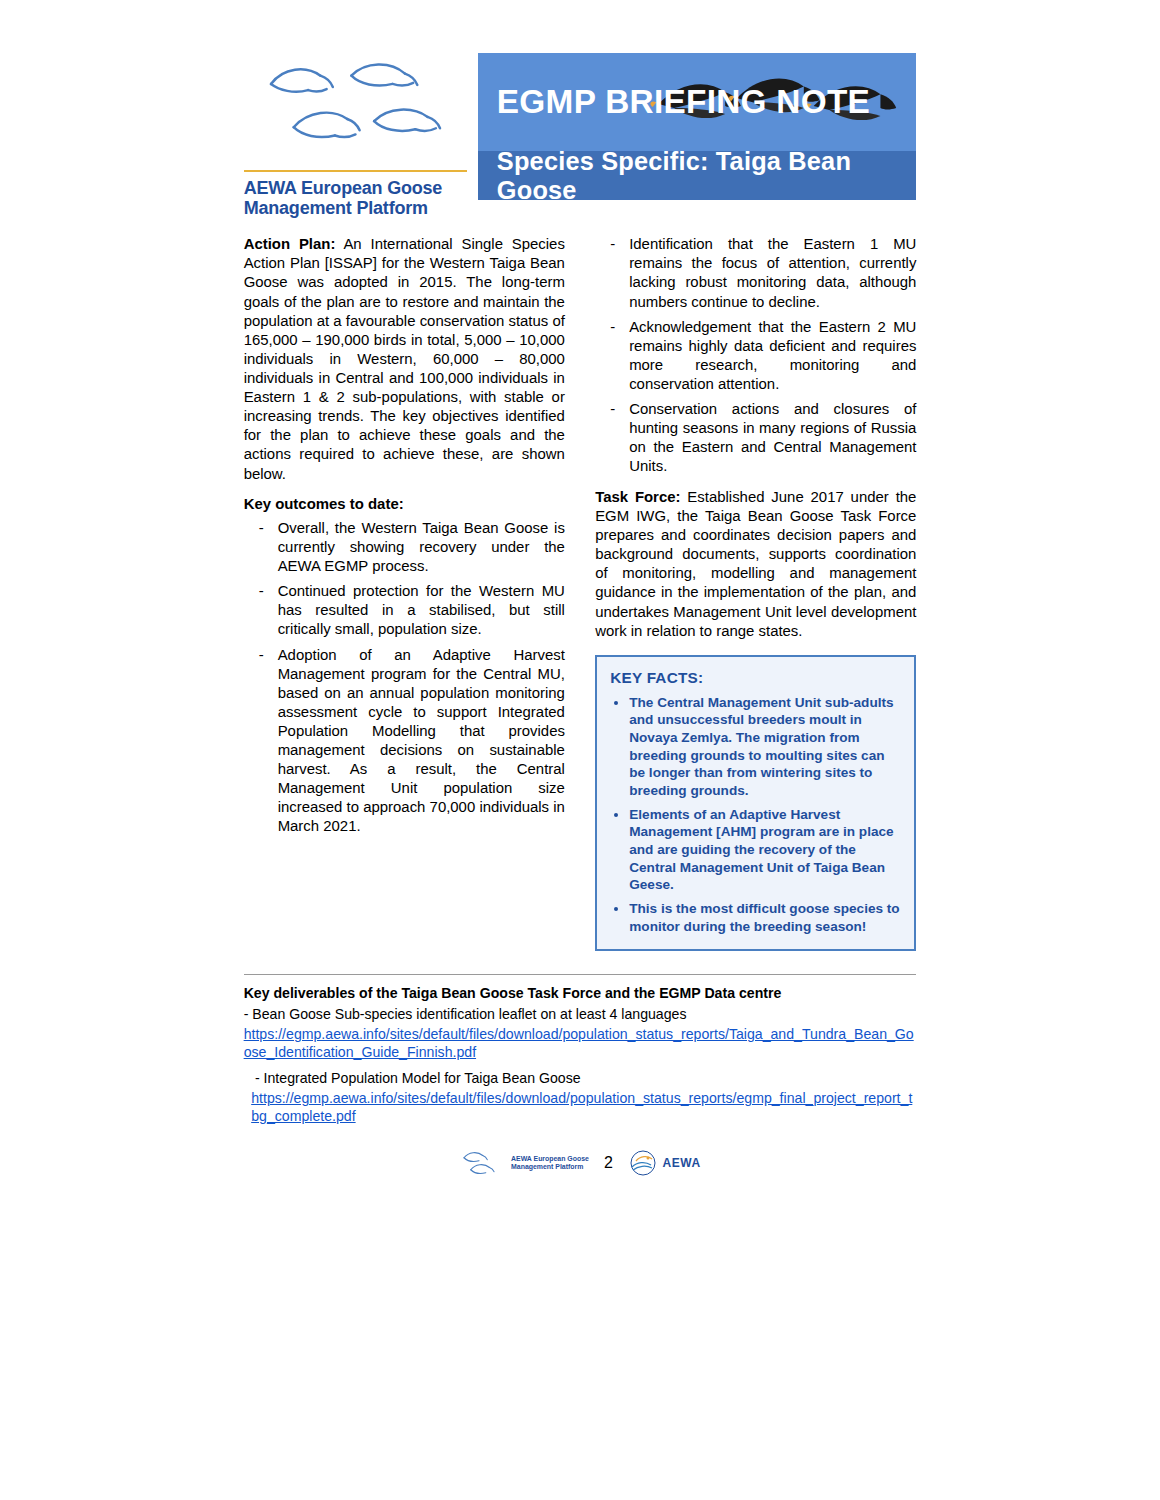AEWA European Goose
Management Platform
EGMP BRIEFING NOTE
Species Specific: Taiga Bean Goose
Action Plan: An International Single Species Action Plan [ISSAP] for the Western Taiga Bean Goose was adopted in 2015. The long-term goals of the plan are to restore and maintain the population at a favourable conservation status of 165,000 – 190,000 birds in total, 5,000 – 10,000 individuals in Western, 60,000 – 80,000 individuals in Central and 100,000 individuals in Eastern 1 & 2 sub-populations, with stable or increasing trends. The key objectives identified for the plan to achieve these goals and the actions required to achieve these, are shown below.
Key outcomes to date:
Overall, the Western Taiga Bean Goose is currently showing recovery under the AEWA EGMP process.
Continued protection for the Western MU has resulted in a stabilised, but still critically small, population size.
Adoption of an Adaptive Harvest Management program for the Central MU, based on an annual population monitoring assessment cycle to support Integrated Population Modelling that provides management decisions on sustainable harvest. As a result, the Central Management Unit population size increased to approach 70,000 individuals in March 2021.
Identification that the Eastern 1 MU remains the focus of attention, currently lacking robust monitoring data, although numbers continue to decline.
Acknowledgement that the Eastern 2 MU remains highly data deficient and requires more research, monitoring and conservation attention.
Conservation actions and closures of hunting seasons in many regions of Russia on the Eastern and Central Management Units.
Task Force: Established June 2017 under the EGM IWG, the Taiga Bean Goose Task Force prepares and coordinates decision papers and background documents, supports coordination of monitoring, modelling and management guidance in the implementation of the plan, and undertakes Management Unit level development work in relation to range states.
KEY FACTS:
The Central Management Unit sub-adults and unsuccessful breeders moult in Novaya Zemlya. The migration from breeding grounds to moulting sites can be longer than from wintering sites to breeding grounds.
Elements of an Adaptive Harvest Management [AHM] program are in place and are guiding the recovery of the Central Management Unit of Taiga Bean Geese.
This is the most difficult goose species to monitor during the breeding season!
Key deliverables of the Taiga Bean Goose Task Force and the EGMP Data centre
- Bean Goose Sub-species identification leaflet on at least 4 languages
https://egmp.aewa.info/sites/default/files/download/population_status_reports/Taiga_and_Tundra_Bean_Goose_Identification_Guide_Finnish.pdf
- Integrated Population Model for Taiga Bean Goose
https://egmp.aewa.info/sites/default/files/download/population_status_reports/egmp_final_project_report_tbg_complete.pdf
AEWA European Goose
Management Platform
2
AEWA